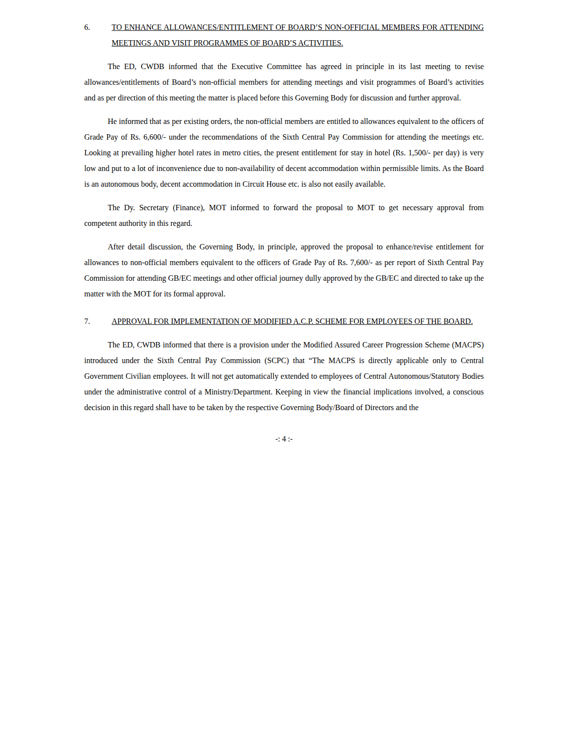6.
To enhance allowances/entitlement of Board’s non-official members for attending meetings and visit programmes of Board’s activities.
The ED, CWDB informed that the Executive Committee has agreed in principle in its last meeting to revise allowances/entitlements of Board’s non-official members for attending meetings and visit programmes of Board’s activities and as per direction of this meeting the matter is placed before this Governing Body for discussion and further approval.
He informed that as per existing orders, the non-official members are entitled to allowances equivalent to the officers of Grade Pay of Rs. 6,600/- under the recommendations of the Sixth Central Pay Commission for attending the meetings etc. Looking at prevailing higher hotel rates in metro cities, the present entitlement for stay in hotel (Rs. 1,500/- per day) is very low and put to a lot of inconvenience due to non-availability of decent accommodation within permissible limits. As the Board is an autonomous body, decent accommodation in Circuit House etc. is also not easily available.
The Dy. Secretary (Finance), MOT informed to forward the proposal to MOT to get necessary approval from competent authority in this regard.
After detail discussion, the Governing Body, in principle, approved the proposal to enhance/revise entitlement for allowances to non-official members equivalent to the officers of Grade Pay of Rs. 7,600/- as per report of Sixth Central Pay Commission for attending GB/EC meetings and other official journey dully approved by the GB/EC and directed to take up the matter with the MOT for its formal approval.
7.
Approval for implementation of Modified A.C.P. Scheme for employees of the Board.
The ED, CWDB informed that there is a provision under the Modified Assured Career Progression Scheme (MACPS) introduced under the Sixth Central Pay Commission (SCPC) that “The MACPS is directly applicable only to Central Government Civilian employees. It will not get automatically extended to employees of Central Autonomous/Statutory Bodies under the administrative control of a Ministry/Department. Keeping in view the financial implications involved, a conscious decision in this regard shall have to be taken by the respective Governing Body/Board of Directors and the
-: 4 :-